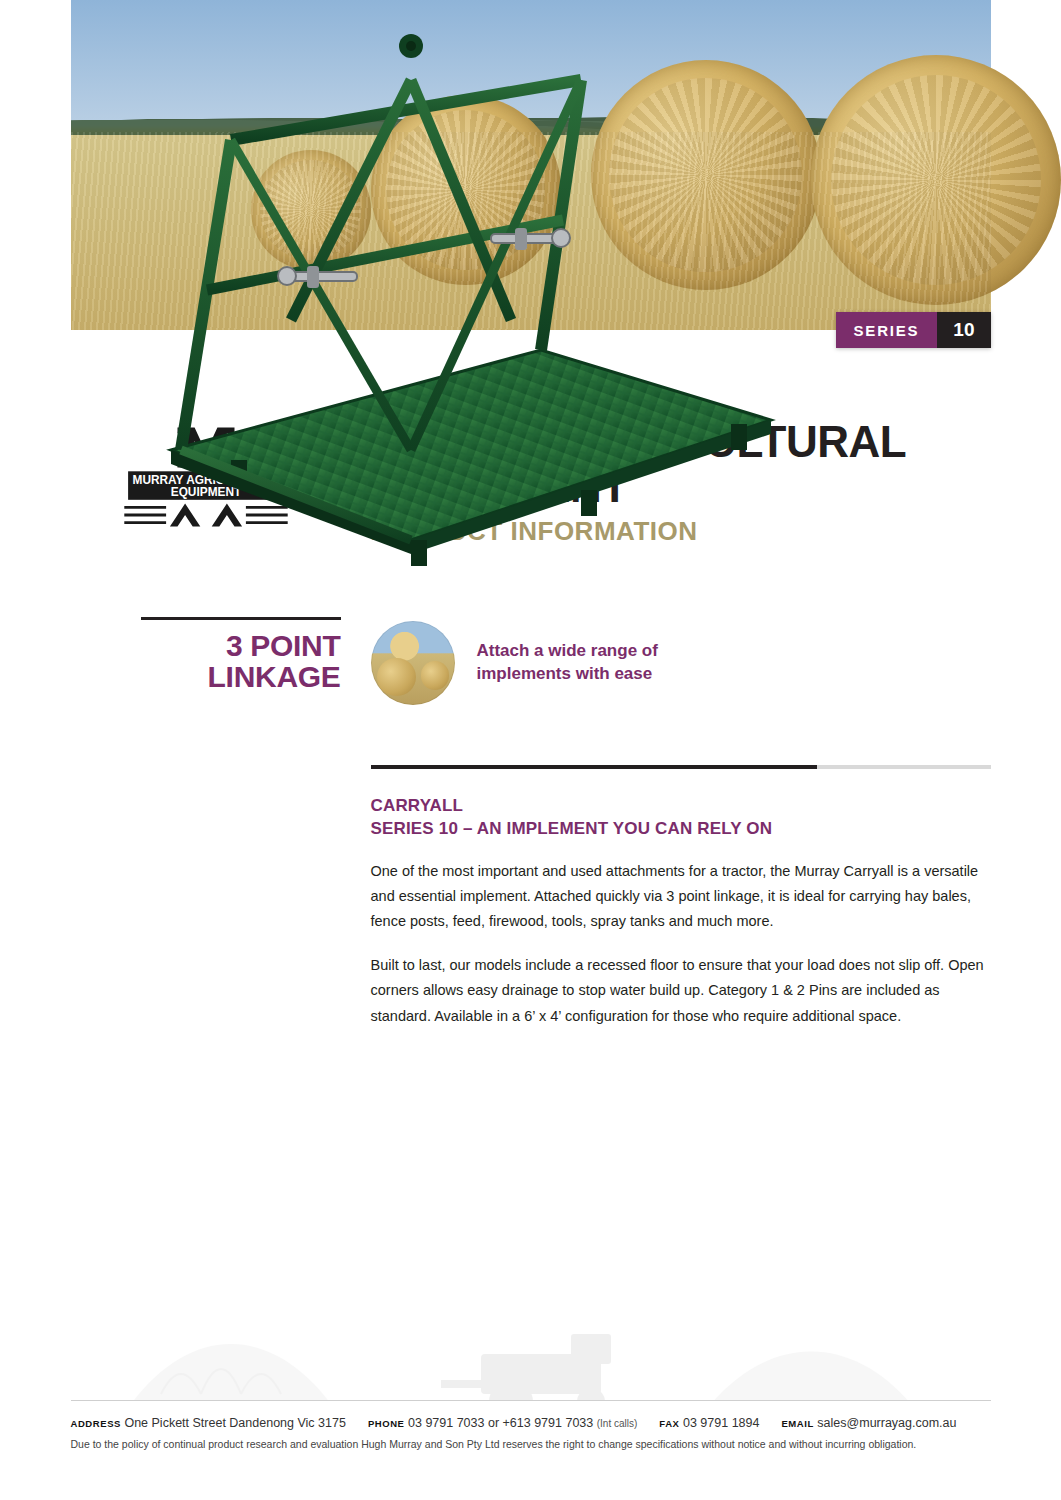SERIES
10
Murray Agricultural Equipment R MURRAY AGRICULTURAL EQUIPMENT
Murray Agricultural
Equipment
Product Information
3 Point
Linkage
Attach a wide range of
implements with ease
Carryall
Series 10 – An Implement You Can Rely On
One of the most important and used attachments for a tractor, the Murray Carryall is a versatile and essential implement. Attached quickly via 3 point linkage, it is ideal for carrying hay bales, fence posts, feed, firewood, tools, spray tanks and much more.
Built to last, our models include a recessed floor to ensure that your load does not slip off. Open corners allows easy drainage to stop water build up. Category 1 & 2 Pins are included as standard. Available in a 6’ x 4’ configuration for those who require additional space.
Address One Pickett Street Dandenong Vic 3175 Phone 03 9791 7033 or +613 9791 7033 (Int calls) Fax 03 9791 1894 Email sales@murrayag.com.au
Due to the policy of continual product research and evaluation Hugh Murray and Son Pty Ltd reserves the right to change specifications without notice and without incurring obligation.